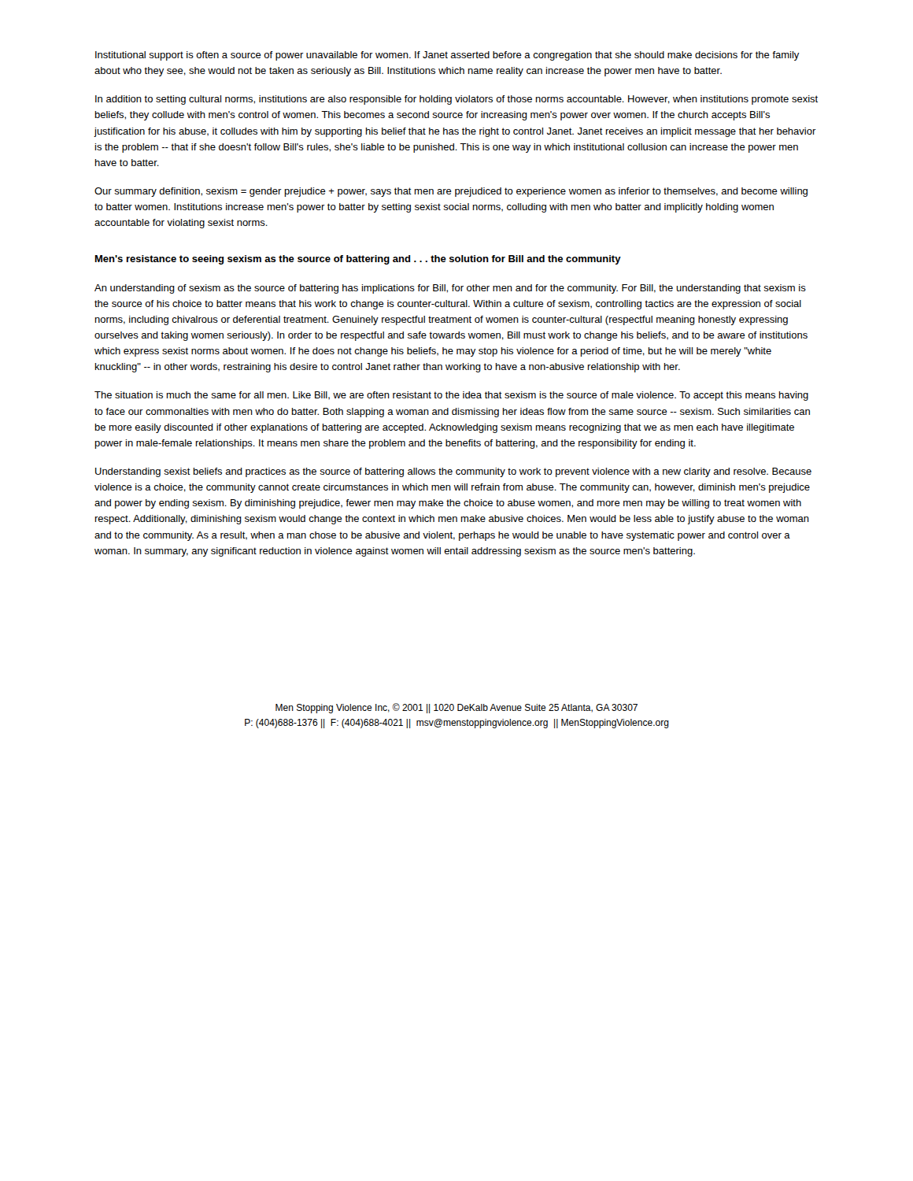Institutional support is often a source of power unavailable for women. If Janet asserted before a congregation that she should make decisions for the family about who they see, she would not be taken as seriously as Bill. Institutions which name reality can increase the power men have to batter.
In addition to setting cultural norms, institutions are also responsible for holding violators of those norms accountable. However, when institutions promote sexist beliefs, they collude with men's control of women. This becomes a second source for increasing men's power over women. If the church accepts Bill's justification for his abuse, it colludes with him by supporting his belief that he has the right to control Janet. Janet receives an implicit message that her behavior is the problem -- that if she doesn't follow Bill's rules, she's liable to be punished. This is one way in which institutional collusion can increase the power men have to batter.
Our summary definition, sexism = gender prejudice + power, says that men are prejudiced to experience women as inferior to themselves, and become willing to batter women. Institutions increase men's power to batter by setting sexist social norms, colluding with men who batter and implicitly holding women accountable for violating sexist norms.
Men's resistance to seeing sexism as the source of battering and . . . the solution for Bill and the community
An understanding of sexism as the source of battering has implications for Bill, for other men and for the community. For Bill, the understanding that sexism is the source of his choice to batter means that his work to change is counter-cultural. Within a culture of sexism, controlling tactics are the expression of social norms, including chivalrous or deferential treatment. Genuinely respectful treatment of women is counter-cultural (respectful meaning honestly expressing ourselves and taking women seriously). In order to be respectful and safe towards women, Bill must work to change his beliefs, and to be aware of institutions which express sexist norms about women. If he does not change his beliefs, he may stop his violence for a period of time, but he will be merely "white knuckling" -- in other words, restraining his desire to control Janet rather than working to have a non-abusive relationship with her.
The situation is much the same for all men. Like Bill, we are often resistant to the idea that sexism is the source of male violence. To accept this means having to face our commonalties with men who do batter. Both slapping a woman and dismissing her ideas flow from the same source -- sexism. Such similarities can be more easily discounted if other explanations of battering are accepted. Acknowledging sexism means recognizing that we as men each have illegitimate power in male-female relationships. It means men share the problem and the benefits of battering, and the responsibility for ending it.
Understanding sexist beliefs and practices as the source of battering allows the community to work to prevent violence with a new clarity and resolve. Because violence is a choice, the community cannot create circumstances in which men will refrain from abuse. The community can, however, diminish men's prejudice and power by ending sexism. By diminishing prejudice, fewer men may make the choice to abuse women, and more men may be willing to treat women with respect. Additionally, diminishing sexism would change the context in which men make abusive choices. Men would be less able to justify abuse to the woman and to the community. As a result, when a man chose to be abusive and violent, perhaps he would be unable to have systematic power and control over a woman. In summary, any significant reduction in violence against women will entail addressing sexism as the source men's battering.
Men Stopping Violence Inc, © 2001 || 1020 DeKalb Avenue Suite 25 Atlanta, GA 30307
P: (404)688-1376 || F: (404)688-4021 || msv@menstoppingviolence.org || MenStoppingViolence.org